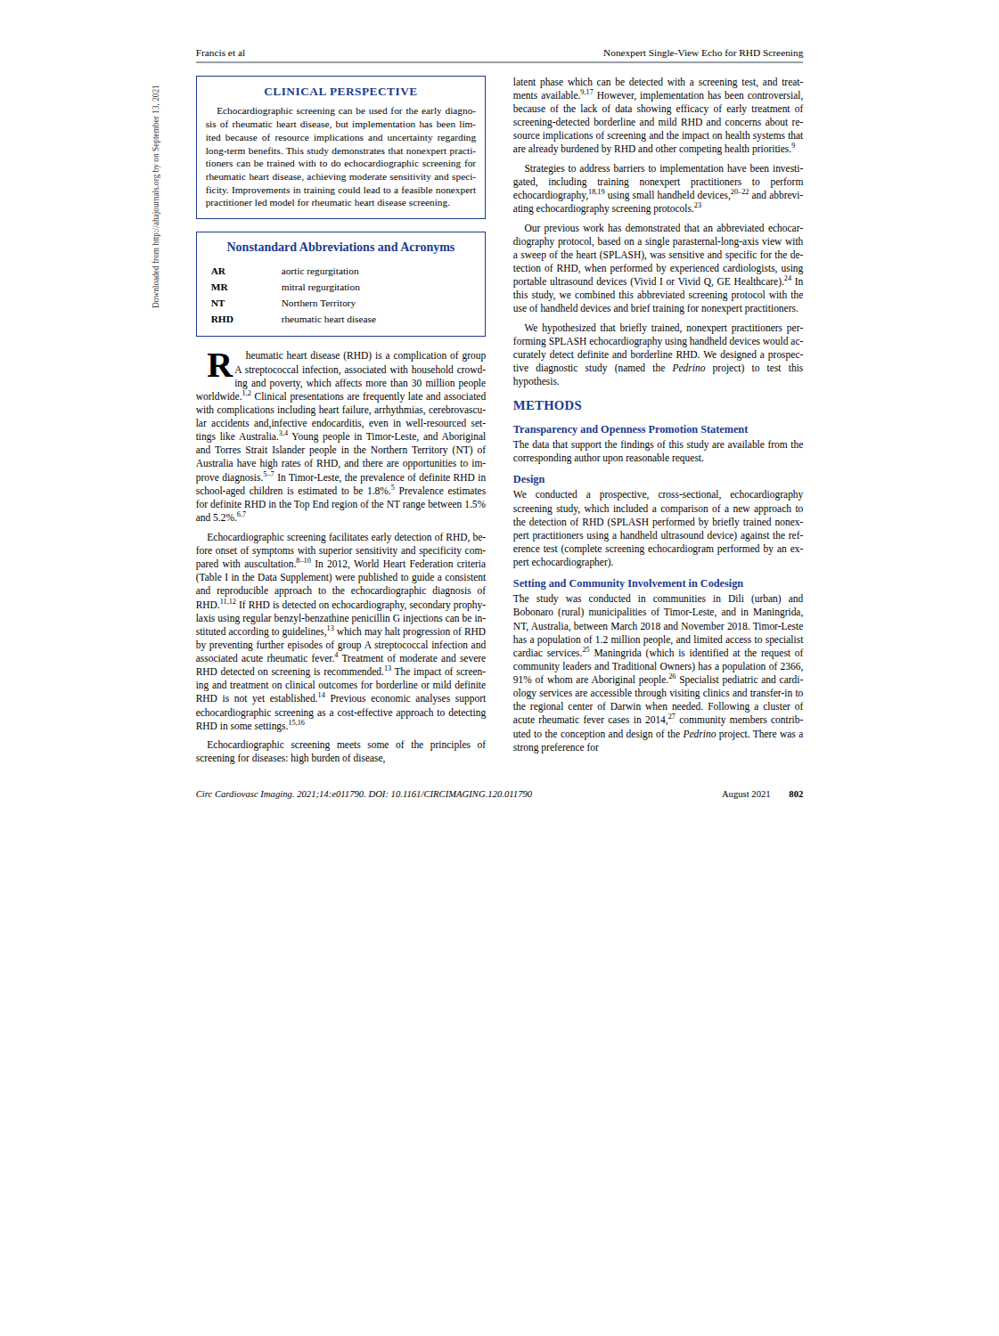Francis et al
Nonexpert Single-View Echo for RHD Screening
Downloaded from http://ahajournals.org by on September 13, 2021
CLINICAL PERSPECTIVE
Echocardiographic screening can be used for the early diagnosis of rheumatic heart disease, but implementation has been limited because of resource implications and uncertainty regarding long-term benefits. This study demonstrates that nonexpert practitioners can be trained with to do echocardiographic screening for rheumatic heart disease, achieving moderate sensitivity and specificity. Improvements in training could lead to a feasible nonexpert practitioner led model for rheumatic heart disease screening.
Nonstandard Abbreviations and Acronyms
| AR | aortic regurgitation |
| MR | mitral regurgitation |
| NT | Northern Territory |
| RHD | rheumatic heart disease |
Rheumatic heart disease (RHD) is a complication of group A streptococcal infection, associated with household crowding and poverty, which affects more than 30 million people worldwide.1,2 Clinical presentations are frequently late and associated with complications including heart failure, arrhythmias, cerebrovascular accidents and,infective endocarditis, even in well-resourced settings like Australia.3,4 Young people in Timor-Leste, and Aboriginal and Torres Strait Islander people in the Northern Territory (NT) of Australia have high rates of RHD, and there are opportunities to improve diagnosis.5–7 In Timor-Leste, the prevalence of definite RHD in school-aged children is estimated to be 1.8%.5 Prevalence estimates for definite RHD in the Top End region of the NT range between 1.5% and 5.2%.6,7
Echocardiographic screening facilitates early detection of RHD, before onset of symptoms with superior sensitivity and specificity compared with auscultation.8–10 In 2012, World Heart Federation criteria (Table I in the Data Supplement) were published to guide a consistent and reproducible approach to the echocardiographic diagnosis of RHD.11,12 If RHD is detected on echocardiography, secondary prophylaxis using regular benzyl-benzathine penicillin G injections can be instituted according to guidelines,13 which may halt progression of RHD by preventing further episodes of group A streptococcal infection and associated acute rheumatic fever.4 Treatment of moderate and severe RHD detected on screening is recommended.13 The impact of screening and treatment on clinical outcomes for borderline or mild definite RHD is not yet established.14 Previous economic analyses support echocardiographic screening as a cost-effective approach to detecting RHD in some settings.15,16
Echocardiographic screening meets some of the principles of screening for diseases: high burden of disease,
latent phase which can be detected with a screening test, and treatments available.9,17 However, implementation has been controversial, because of the lack of data showing efficacy of early treatment of screening-detected borderline and mild RHD and concerns about resource implications of screening and the impact on health systems that are already burdened by RHD and other competing health priorities.9
Strategies to address barriers to implementation have been investigated, including training nonexpert practitioners to perform echocardiography,18,19 using small handheld devices,20–22 and abbreviating echocardiography screening protocols.23
Our previous work has demonstrated that an abbreviated echocardiography protocol, based on a single parasternal-long-axis view with a sweep of the heart (SPLASH), was sensitive and specific for the detection of RHD, when performed by experienced cardiologists, using portable ultrasound devices (Vivid I or Vivid Q, GE Healthcare).24 In this study, we combined this abbreviated screening protocol with the use of handheld devices and brief training for nonexpert practitioners.
We hypothesized that briefly trained, nonexpert practitioners performing SPLASH echocardiography using handheld devices would accurately detect definite and borderline RHD. We designed a prospective diagnostic study (named the Pedrino project) to test this hypothesis.
METHODS
Transparency and Openness Promotion Statement
The data that support the findings of this study are available from the corresponding author upon reasonable request.
Design
We conducted a prospective, cross-sectional, echocardiography screening study, which included a comparison of a new approach to the detection of RHD (SPLASH performed by briefly trained nonexpert practitioners using a handheld ultrasound device) against the reference test (complete screening echocardiogram performed by an expert echocardiographer).
Setting and Community Involvement in Codesign
The study was conducted in communities in Dili (urban) and Bobonaro (rural) municipalities of Timor-Leste, and in Maningrida, NT, Australia, between March 2018 and November 2018. Timor-Leste has a population of 1.2 million people, and limited access to specialist cardiac services.25 Maningrida (which is identified at the request of community leaders and Traditional Owners) has a population of 2366, 91% of whom are Aboriginal people.26 Specialist pediatric and cardiology services are accessible through visiting clinics and transfer-in to the regional center of Darwin when needed. Following a cluster of acute rheumatic fever cases in 2014,27 community members contributed to the conception and design of the Pedrino project. There was a strong preference for
Circ Cardiovasc Imaging. 2021;14:e011790. DOI: 10.1161/CIRCIMAGING.120.011790
August 2021 802